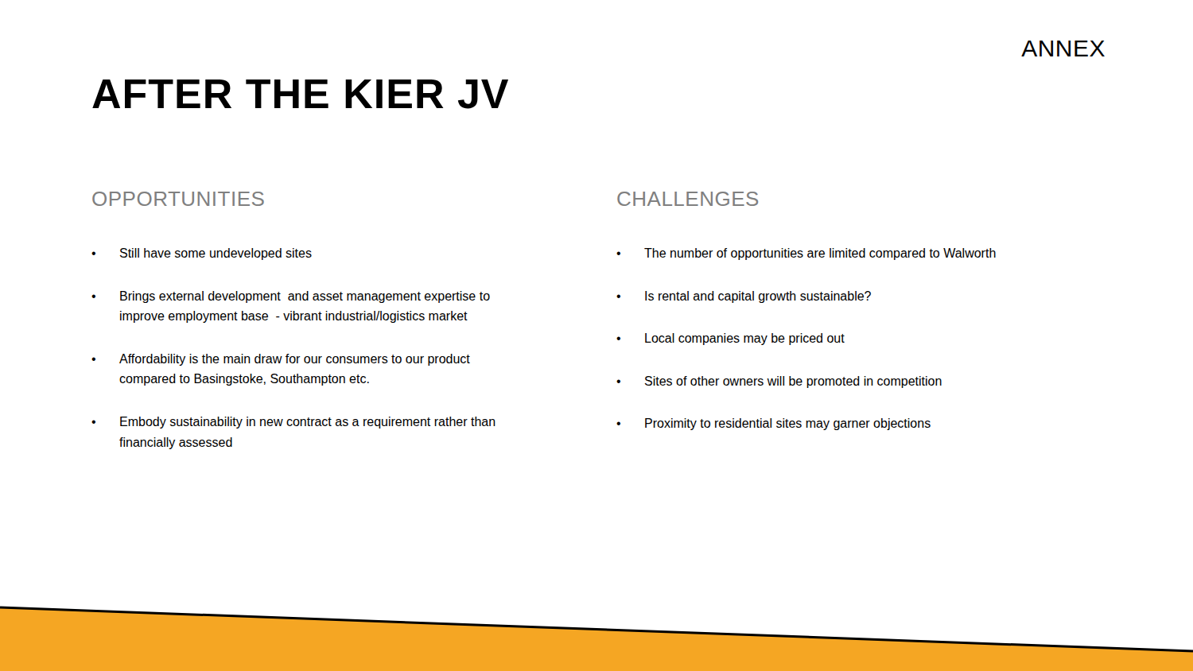ANNEX
AFTER THE KIER JV
OPPORTUNITIES
Still have some undeveloped sites
Brings external development and asset management expertise to improve employment base - vibrant industrial/logistics market
Affordability is the main draw for our consumers to our product compared to Basingstoke, Southampton etc.
Embody sustainability in new contract as a requirement rather than financially assessed
CHALLENGES
The number of opportunities are limited compared to Walworth
Is rental and capital growth sustainable?
Local companies may be priced out
Sites of other owners will be promoted in competition
Proximity to residential sites may garner objections